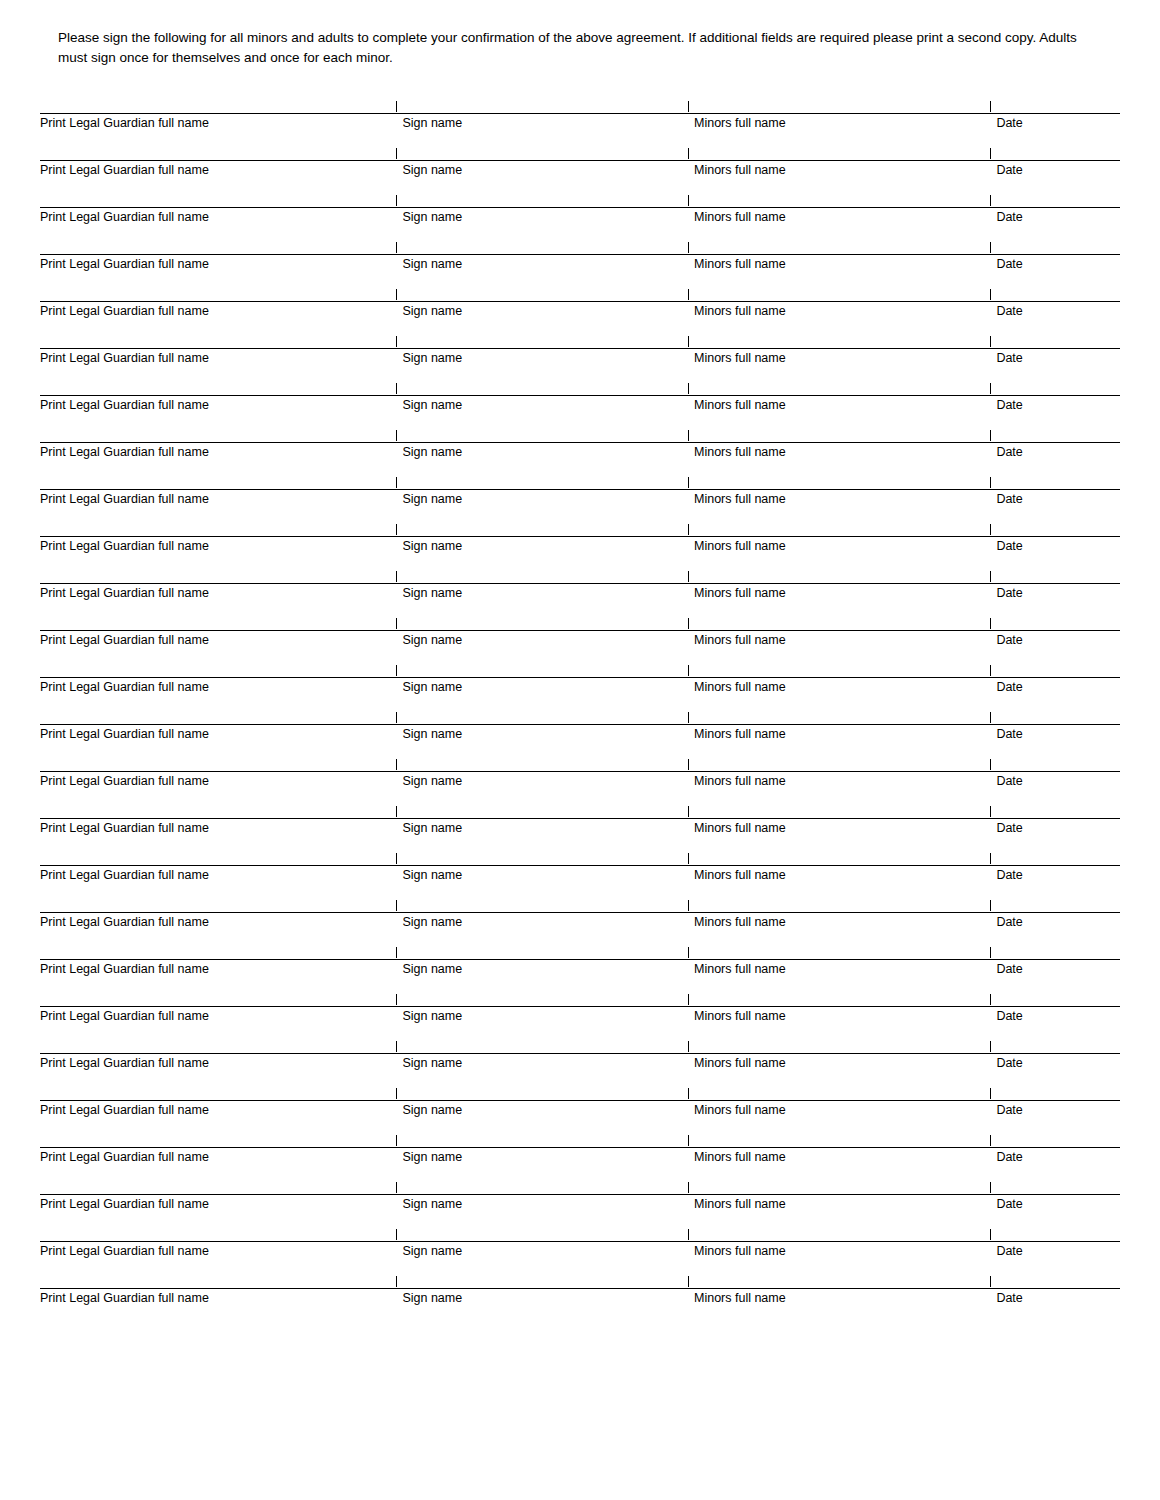Please sign the following for all minors and adults to complete your confirmation of the above agreement. If additional fields are required please print a second copy. Adults must sign once for themselves and once for each minor.
| Print Legal Guardian full name | Sign name | Minors full name | Date |
| Print Legal Guardian full name | Sign name | Minors full name | Date |
| Print Legal Guardian full name | Sign name | Minors full name | Date |
| Print Legal Guardian full name | Sign name | Minors full name | Date |
| Print Legal Guardian full name | Sign name | Minors full name | Date |
| Print Legal Guardian full name | Sign name | Minors full name | Date |
| Print Legal Guardian full name | Sign name | Minors full name | Date |
| Print Legal Guardian full name | Sign name | Minors full name | Date |
| Print Legal Guardian full name | Sign name | Minors full name | Date |
| Print Legal Guardian full name | Sign name | Minors full name | Date |
| Print Legal Guardian full name | Sign name | Minors full name | Date |
| Print Legal Guardian full name | Sign name | Minors full name | Date |
| Print Legal Guardian full name | Sign name | Minors full name | Date |
| Print Legal Guardian full name | Sign name | Minors full name | Date |
| Print Legal Guardian full name | Sign name | Minors full name | Date |
| Print Legal Guardian full name | Sign name | Minors full name | Date |
| Print Legal Guardian full name | Sign name | Minors full name | Date |
| Print Legal Guardian full name | Sign name | Minors full name | Date |
| Print Legal Guardian full name | Sign name | Minors full name | Date |
| Print Legal Guardian full name | Sign name | Minors full name | Date |
| Print Legal Guardian full name | Sign name | Minors full name | Date |
| Print Legal Guardian full name | Sign name | Minors full name | Date |
| Print Legal Guardian full name | Sign name | Minors full name | Date |
| Print Legal Guardian full name | Sign name | Minors full name | Date |
| Print Legal Guardian full name | Sign name | Minors full name | Date |
| Print Legal Guardian full name | Sign name | Minors full name | Date |